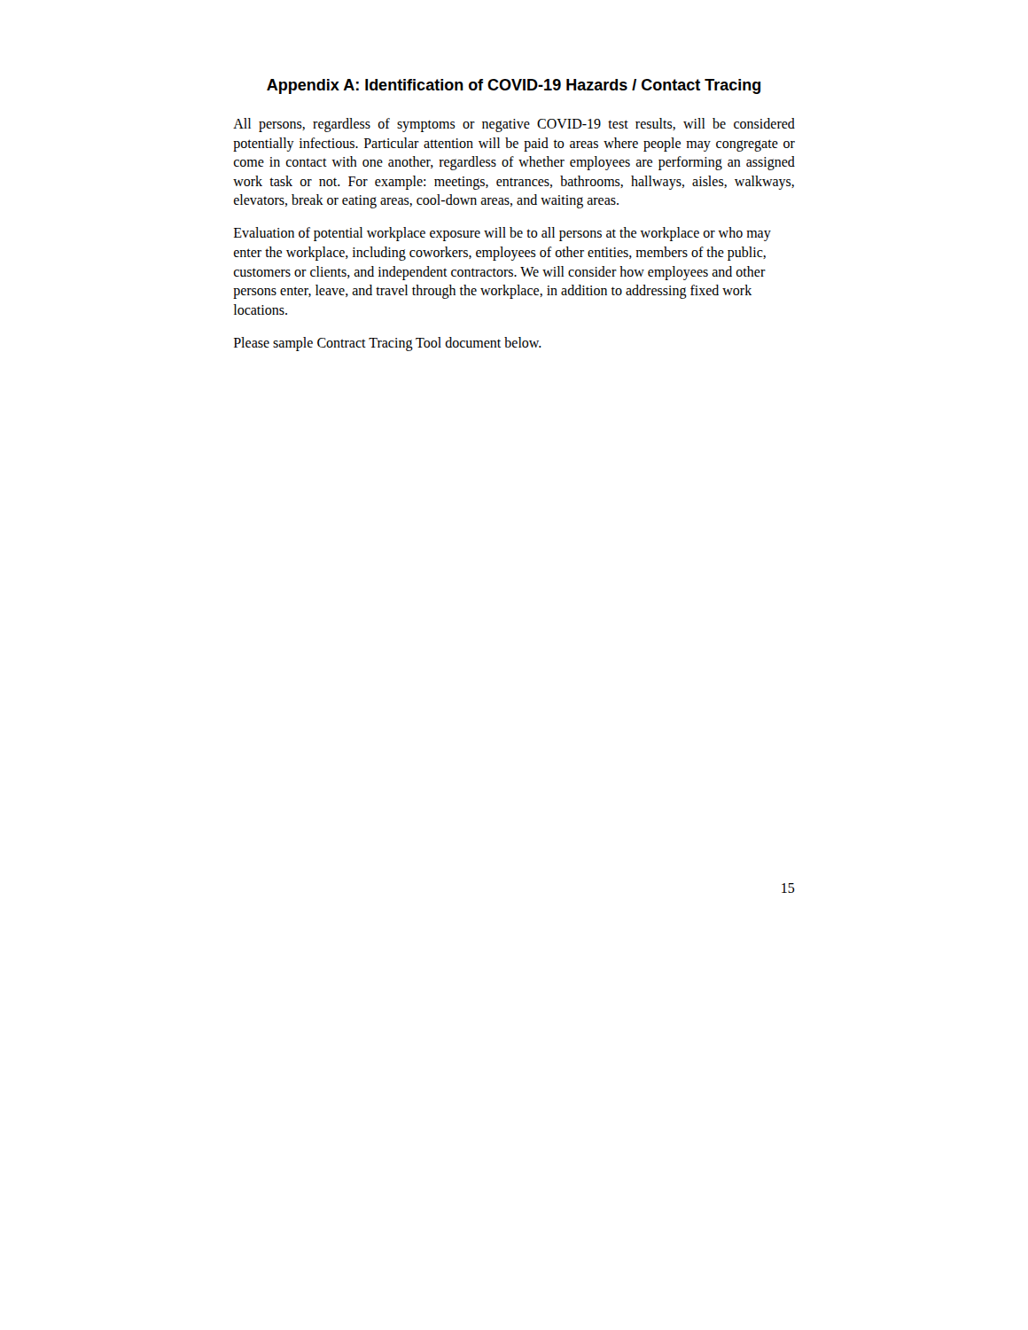Appendix A: Identification of COVID-19 Hazards / Contact Tracing
All persons, regardless of symptoms or negative COVID-19 test results, will be considered potentially infectious. Particular attention will be paid to areas where people may congregate or come in contact with one another, regardless of whether employees are performing an assigned work task or not. For example: meetings, entrances, bathrooms, hallways, aisles, walkways, elevators, break or eating areas, cool-down areas, and waiting areas.
Evaluation of potential workplace exposure will be to all persons at the workplace or who may enter the workplace, including coworkers, employees of other entities, members of the public, customers or clients, and independent contractors. We will consider how employees and other persons enter, leave, and travel through the workplace, in addition to addressing fixed work locations.
Please sample Contract Tracing Tool document below.
15